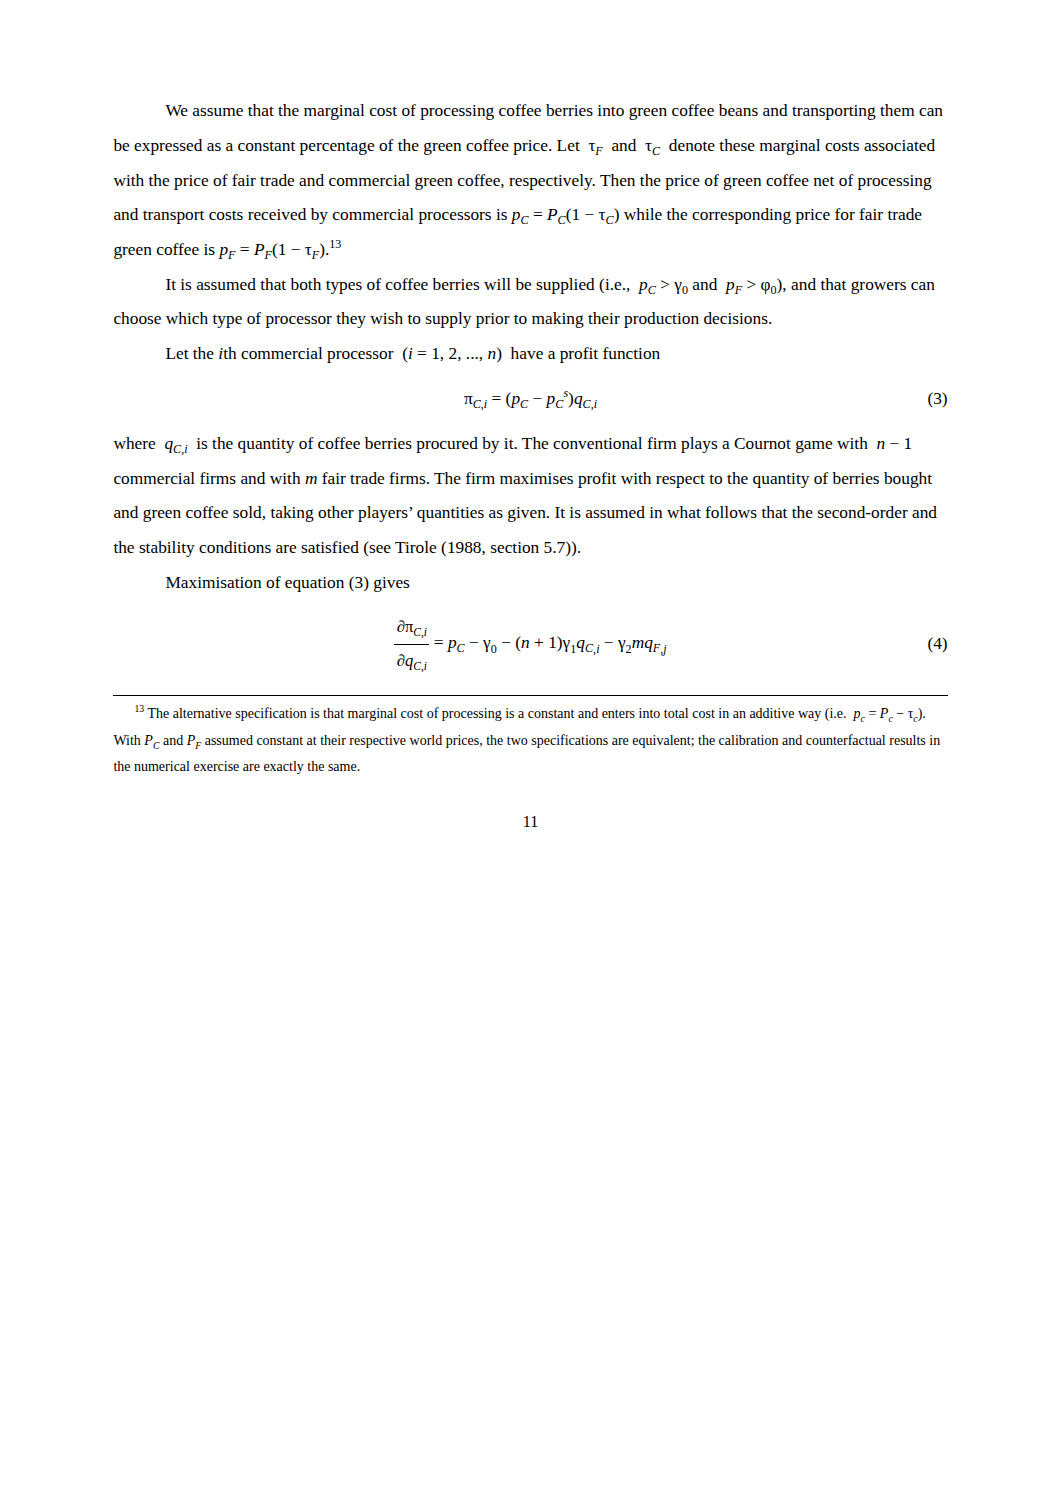We assume that the marginal cost of processing coffee berries into green coffee beans and transporting them can be expressed as a constant percentage of the green coffee price. Let τF and τC denote these marginal costs associated with the price of fair trade and commercial green coffee, respectively. Then the price of green coffee net of processing and transport costs received by commercial processors is pC = PC(1 − τC) while the corresponding price for fair trade green coffee is pF = PF(1 − τF).13
It is assumed that both types of coffee berries will be supplied (i.e., pC > γ0 and pF > φ0), and that growers can choose which type of processor they wish to supply prior to making their production decisions.
Let the ith commercial processor (i = 1, 2, ..., n) have a profit function
πC,i = (pC − pCs)qC,i(3)
where qC,i is the quantity of coffee berries procured by it. The conventional firm plays a Cournot game with n − 1 commercial firms and with m fair trade firms. The firm maximises profit with respect to the quantity of berries bought and green coffee sold, taking other players’ quantities as given. It is assumed in what follows that the second-order and the stability conditions are satisfied (see Tirole (1988, section 5.7)).
Maximisation of equation (3) gives
∂πC,i∂qC,i = pC − γ0 − (n + 1)γ1qC,i − γ2mqF,j(4)
13 The alternative specification is that marginal cost of processing is a constant and enters into total cost in an additive way (i.e. pc = Pc − τc). With PC and PF assumed constant at their respective world prices, the two specifications are equivalent; the calibration and counterfactual results in the numerical exercise are exactly the same.
11